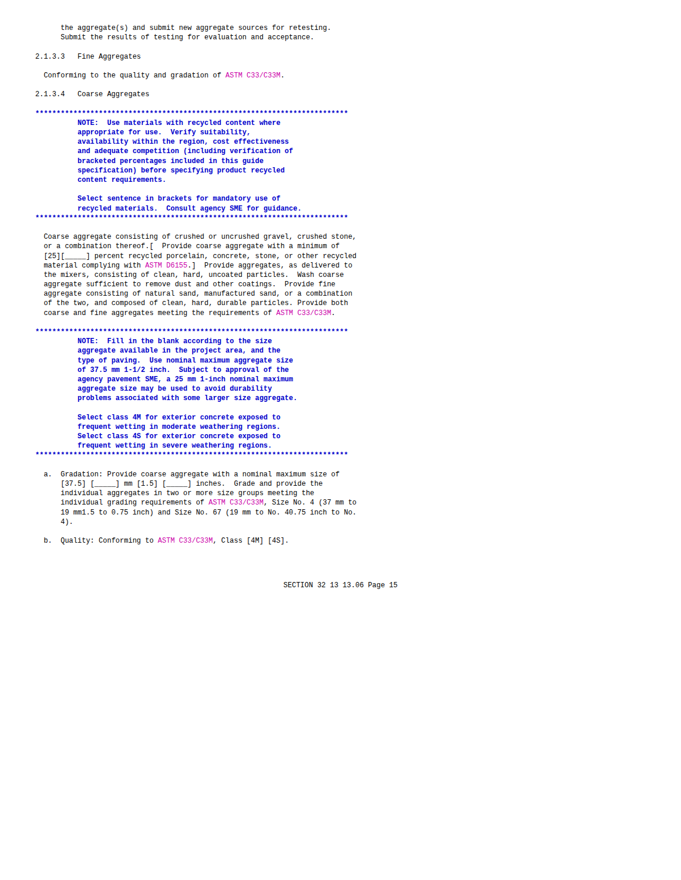the aggregate(s) and submit new aggregate sources for retesting.
      Submit the results of testing for evaluation and acceptance.

2.1.3.3   Fine Aggregates

  Conforming to the quality and gradation of ASTM C33/C33M.

2.1.3.4   Coarse Aggregates

**************************************************************************
          NOTE:  Use materials with recycled content where
          appropriate for use.  Verify suitability,
          availability within the region, cost effectiveness
          and adequate competition (including verification of
          bracketed percentages included in this guide
          specification) before specifying product recycled
          content requirements.

          Select sentence in brackets for mandatory use of
          recycled materials.  Consult agency SME for guidance.
**************************************************************************

  Coarse aggregate consisting of crushed or uncrushed gravel, crushed stone,
  or a combination thereof.[  Provide coarse aggregate with a minimum of
  [25][_____] percent recycled porcelain, concrete, stone, or other recycled
  material complying with ASTM D6155.]  Provide aggregates, as delivered to
  the mixers, consisting of clean, hard, uncoated particles.  Wash coarse
  aggregate sufficient to remove dust and other coatings.  Provide fine
  aggregate consisting of natural sand, manufactured sand, or a combination
  of the two, and composed of clean, hard, durable particles. Provide both
  coarse and fine aggregates meeting the requirements of ASTM C33/C33M.

**************************************************************************
          NOTE:  Fill in the blank according to the size
          aggregate available in the project area, and the
          type of paving.  Use nominal maximum aggregate size
          of 37.5 mm 1-1/2 inch.  Subject to approval of the
          agency pavement SME, a 25 mm 1-inch nominal maximum
          aggregate size may be used to avoid durability
          problems associated with some larger size aggregate.

          Select class 4M for exterior concrete exposed to
          frequent wetting in moderate weathering regions.
          Select class 4S for exterior concrete exposed to
          frequent wetting in severe weathering regions.
**************************************************************************

  a.  Gradation: Provide coarse aggregate with a nominal maximum size of
      [37.5] [_____] mm [1.5] [_____] inches.  Grade and provide the
      individual aggregates in two or more size groups meeting the
      individual grading requirements of ASTM C33/C33M, Size No. 4 (37 mm to
      19 mm1.5 to 0.75 inch) and Size No. 67 (19 mm to No. 40.75 inch to No.
      4).

  b.  Quality: Conforming to ASTM C33/C33M, Class [4M] [4S].
SECTION 32 13 13.06 Page 15